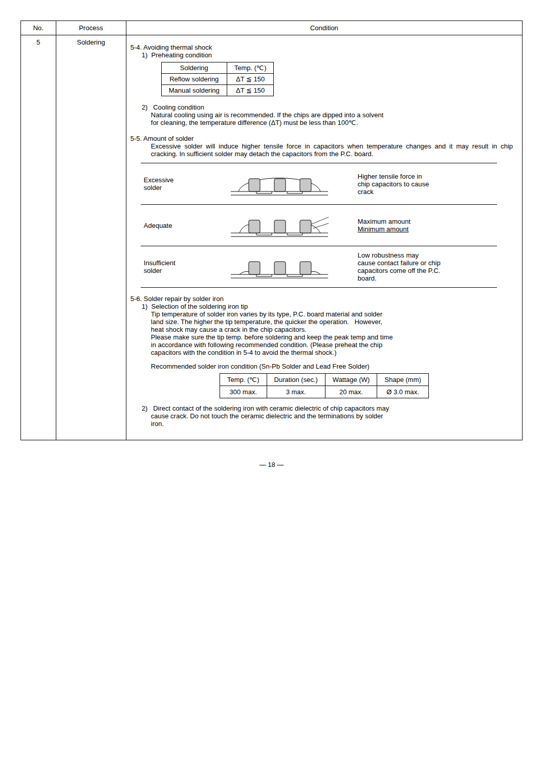| No. | Process | Condition |
| --- | --- | --- |
| 5 | Soldering | 5-4. Avoiding thermal shock 1) Preheating condition / Soldering / Temp. (℃) / / --- / --- / / Reflow soldering / ΔT ≦ 150 / / Manual soldering / ΔT ≦ 150 / 2) Cooling condition Natural cooling using air is recommended. If the chips are dipped into a solvent for cleaning, the temperature difference (ΔT) must be less than 100℃. 5-5. Amount of solder Excessive solder will induce higher tensile force in capacitors when temperature changes and it may result in chip cracking. In sufficient solder may detach the capacitors from the P.C. board. / Excessive solder / / Higher tensile force in chip capacitors to cause crack / / Adequate / / Maximum amount Minimum amount / / Insufficient solder / / Low robustness may cause contact failure or chip capacitors come off the P.C. board. / 5-6. Solder repair by solder iron 1) Selection of the soldering iron tip Tip temperature of solder iron varies by its type, P.C. board material and solder land size. The higher the tip temperature, the quicker the operation. However, heat shock may cause a crack in the chip capacitors. Please make sure the tip temp. before soldering and keep the peak temp and time in accordance with following recommended condition. (Please preheat the chip capacitors with the condition in 5-4 to avoid the thermal shock.) Recommended solder iron condition (Sn-Pb Solder and Lead Free Solder) / Temp. (℃) / Duration (sec.) / Wattage (W) / Shape (mm) / / --- / --- / --- / --- / / 300 max. / 3 max. / 20 max. / Ø 3.0 max. / 2) Direct contact of the soldering iron with ceramic dielectric of chip capacitors may cause crack. Do not touch the ceramic dielectric and the terminations by solder iron. |
— 18 —